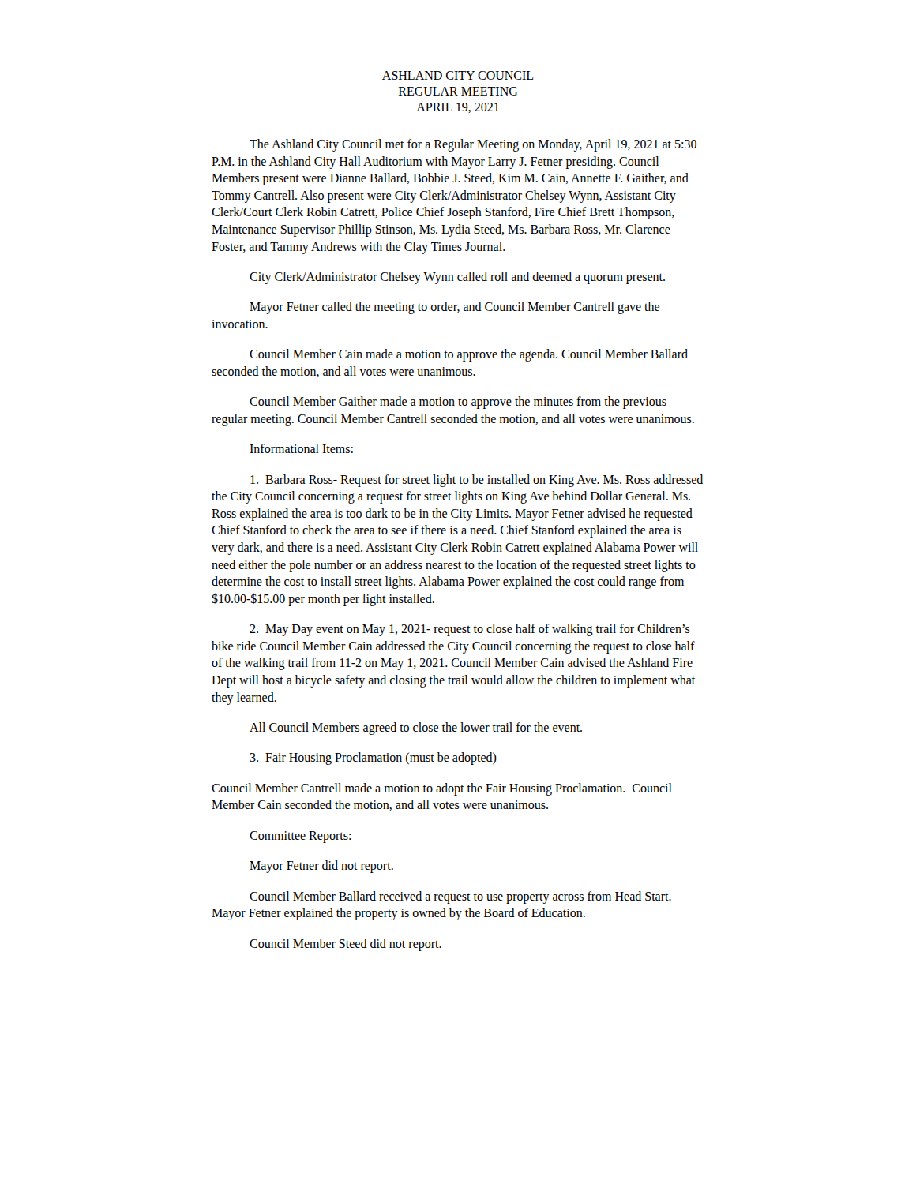ASHLAND CITY COUNCIL
REGULAR MEETING
APRIL 19, 2021
The Ashland City Council met for a Regular Meeting on Monday, April 19, 2021 at 5:30 P.M. in the Ashland City Hall Auditorium with Mayor Larry J. Fetner presiding. Council Members present were Dianne Ballard, Bobbie J. Steed, Kim M. Cain, Annette F. Gaither, and Tommy Cantrell. Also present were City Clerk/Administrator Chelsey Wynn, Assistant City Clerk/Court Clerk Robin Catrett, Police Chief Joseph Stanford, Fire Chief Brett Thompson, Maintenance Supervisor Phillip Stinson, Ms. Lydia Steed, Ms. Barbara Ross, Mr. Clarence Foster, and Tammy Andrews with the Clay Times Journal.
City Clerk/Administrator Chelsey Wynn called roll and deemed a quorum present.
Mayor Fetner called the meeting to order, and Council Member Cantrell gave the invocation.
Council Member Cain made a motion to approve the agenda. Council Member Ballard seconded the motion, and all votes were unanimous.
Council Member Gaither made a motion to approve the minutes from the previous regular meeting. Council Member Cantrell seconded the motion, and all votes were unanimous.
Informational Items:
1. Barbara Ross- Request for street light to be installed on King Ave. Ms. Ross addressed the City Council concerning a request for street lights on King Ave behind Dollar General. Ms. Ross explained the area is too dark to be in the City Limits. Mayor Fetner advised he requested Chief Stanford to check the area to see if there is a need. Chief Stanford explained the area is very dark, and there is a need. Assistant City Clerk Robin Catrett explained Alabama Power will need either the pole number or an address nearest to the location of the requested street lights to determine the cost to install street lights. Alabama Power explained the cost could range from $10.00-$15.00 per month per light installed.
2. May Day event on May 1, 2021- request to close half of walking trail for Children’s bike ride Council Member Cain addressed the City Council concerning the request to close half of the walking trail from 11-2 on May 1, 2021. Council Member Cain advised the Ashland Fire Dept will host a bicycle safety and closing the trail would allow the children to implement what they learned.
All Council Members agreed to close the lower trail for the event.
3. Fair Housing Proclamation (must be adopted)
Council Member Cantrell made a motion to adopt the Fair Housing Proclamation. Council Member Cain seconded the motion, and all votes were unanimous.
Committee Reports:
Mayor Fetner did not report.
Council Member Ballard received a request to use property across from Head Start. Mayor Fetner explained the property is owned by the Board of Education.
Council Member Steed did not report.